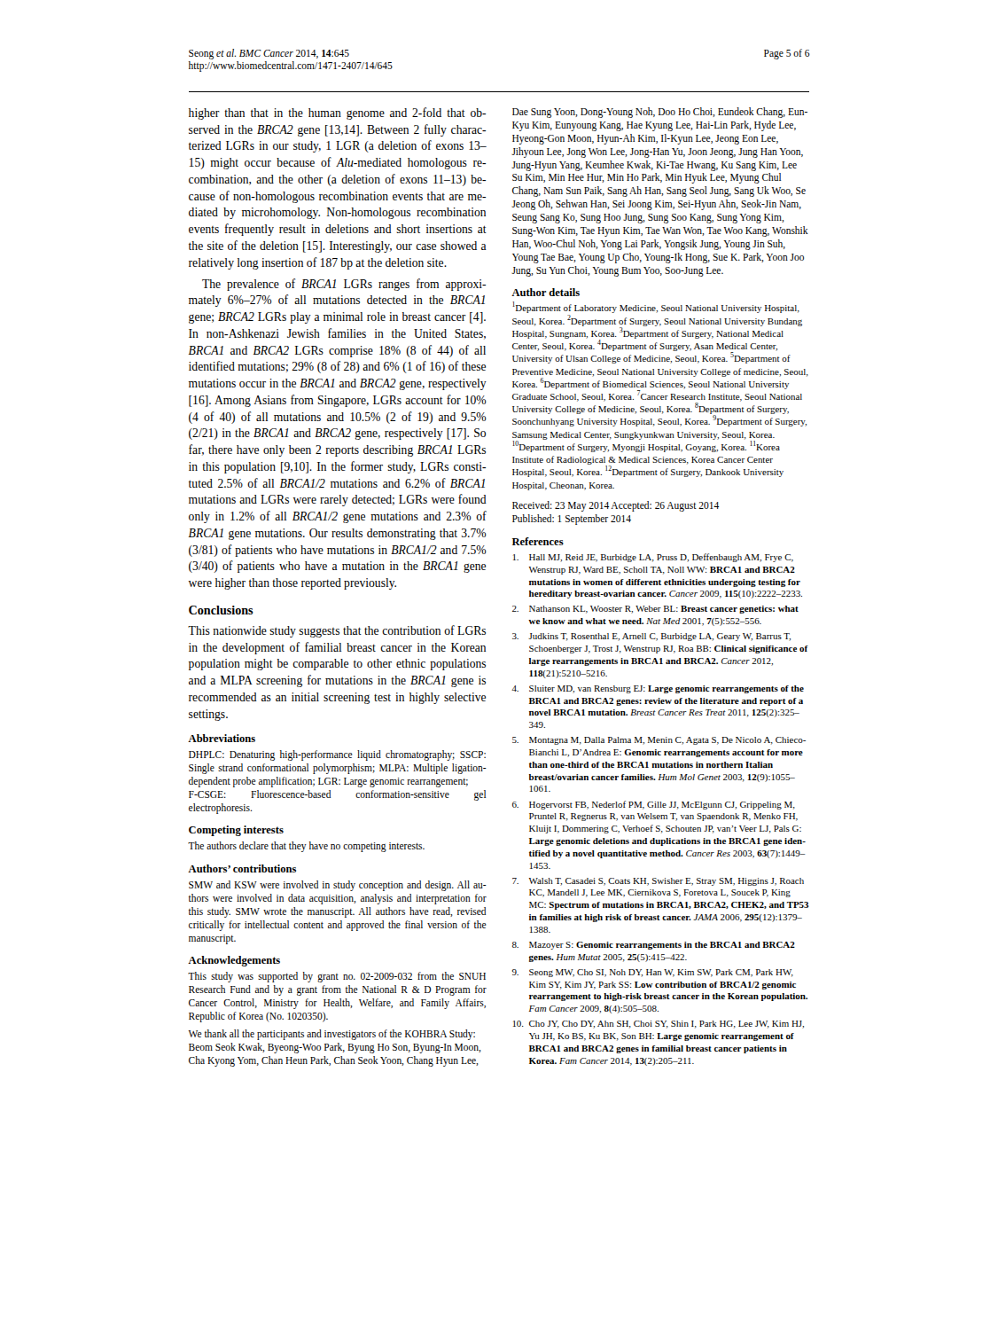Seong et al. BMC Cancer 2014, 14:645
http://www.biomedcentral.com/1471-2407/14/645
Page 5 of 6
higher than that in the human genome and 2-fold that observed in the BRCA2 gene [13,14]. Between 2 fully characterized LGRs in our study, 1 LGR (a deletion of exons 13–15) might occur because of Alu-mediated homologous recombination, and the other (a deletion of exons 11–13) because of non-homologous recombination events that are mediated by microhomology. Non-homologous recombination events frequently result in deletions and short insertions at the site of the deletion [15]. Interestingly, our case showed a relatively long insertion of 187 bp at the deletion site.
The prevalence of BRCA1 LGRs ranges from approximately 6%–27% of all mutations detected in the BRCA1 gene; BRCA2 LGRs play a minimal role in breast cancer [4]. In non-Ashkenazi Jewish families in the United States, BRCA1 and BRCA2 LGRs comprise 18% (8 of 44) of all identified mutations; 29% (8 of 28) and 6% (1 of 16) of these mutations occur in the BRCA1 and BRCA2 gene, respectively [16]. Among Asians from Singapore, LGRs account for 10% (4 of 40) of all mutations and 10.5% (2 of 19) and 9.5% (2/21) in the BRCA1 and BRCA2 gene, respectively [17]. So far, there have only been 2 reports describing BRCA1 LGRs in this population [9,10]. In the former study, LGRs constituted 2.5% of all BRCA1/2 mutations and 6.2% of BRCA1 mutations and LGRs were rarely detected; LGRs were found only in 1.2% of all BRCA1/2 gene mutations and 2.3% of BRCA1 gene mutations. Our results demonstrating that 3.7% (3/81) of patients who have mutations in BRCA1/2 and 7.5% (3/40) of patients who have a mutation in the BRCA1 gene were higher than those reported previously.
Conclusions
This nationwide study suggests that the contribution of LGRs in the development of familial breast cancer in the Korean population might be comparable to other ethnic populations and a MLPA screening for mutations in the BRCA1 gene is recommended as an initial screening test in highly selective settings.
Abbreviations
DHPLC: Denaturing high-performance liquid chromatography; SSCP: Single strand conformational polymorphism; MLPA: Multiple ligation-dependent probe amplification; LGR: Large genomic rearrangement;
F-CSGE: Fluorescence-based conformation-sensitive gel electrophoresis.
Competing interests
The authors declare that they have no competing interests.
Authors’ contributions
SMW and KSW were involved in study conception and design. All authors were involved in data acquisition, analysis and interpretation for this study. SMW wrote the manuscript. All authors have read, revised critically for intellectual content and approved the final version of the manuscript.
Acknowledgements
This study was supported by grant no. 02-2009-032 from the SNUH Research Fund and by a grant from the National R & D Program for Cancer Control, Ministry for Health, Welfare, and Family Affairs, Republic of Korea (No. 1020350).
We thank all the participants and investigators of the KOHBRA Study: Beom Seok Kwak, Byeong-Woo Park, Byung Ho Son, Byung-In Moon, Cha Kyong Yom, Chan Heun Park, Chan Seok Yoon, Chang Hyun Lee, Dae Sung Yoon, Dong-Young Noh, Doo Ho Choi, Eundeok Chang, Eun-Kyu Kim, Eunyoung Kang, Hae Kyung Lee, Hai-Lin Park, Hyde Lee, Hyeong-Gon Moon, Hyun-Ah Kim, Il-Kyun Lee, Jeong Eon Lee, Jihyoun Lee, Jong Won Lee, Jong-Han Yu, Joon Jeong, Jung Han Yoon, Jung-Hyun Yang, Keumhee Kwak, Ki-Tae Hwang, Ku Sang Kim, Lee Su Kim, Min Hee Hur, Min Ho Park, Min Hyuk Lee, Myung Chul Chang, Nam Sun Paik, Sang Ah Han, Sang Seol Jung, Sang Uk Woo, Se Jeong Oh, Sehwan Han, Sei Joong Kim, Sei-Hyun Ahn, Seok-Jin Nam, Seung Sang Ko, Sung Hoo Jung, Sung Soo Kang, Sung Yong Kim, Sung-Won Kim, Tae Hyun Kim, Tae Wan Won, Tae Woo Kang, Wonshik Han, Woo-Chul Noh, Yong Lai Park, Yongsik Jung, Young Jin Suh, Young Tae Bae, Young Up Cho, Young-Ik Hong, Sue K. Park, Yoon Joo Jung, Su Yun Choi, Young Bum Yoo, Soo-Jung Lee.
Author details
1Department of Laboratory Medicine, Seoul National University Hospital, Seoul, Korea. 2Department of Surgery, Seoul National University Bundang Hospital, Sungnam, Korea. 3Department of Surgery, National Medical Center, Seoul, Korea. 4Department of Surgery, Asan Medical Center, University of Ulsan College of Medicine, Seoul, Korea. 5Department of Preventive Medicine, Seoul National University College of medicine, Seoul, Korea. 6Department of Biomedical Sciences, Seoul National University Graduate School, Seoul, Korea. 7Cancer Research Institute, Seoul National University College of Medicine, Seoul, Korea. 8Department of Surgery, Soonchunhyang University Hospital, Seoul, Korea. 9Department of Surgery, Samsung Medical Center, Sungkyunkwan University, Seoul, Korea. 10Department of Surgery, Myongji Hospital, Goyang, Korea. 11Korea Institute of Radiological & Medical Sciences, Korea Cancer Center Hospital, Seoul, Korea. 12Department of Surgery, Dankook University Hospital, Cheonan, Korea.
Received: 23 May 2014 Accepted: 26 August 2014
Published: 1 September 2014
References
Hall MJ, Reid JE, Burbidge LA, Pruss D, Deffenbaugh AM, Frye C, Wenstrup RJ, Ward BE, Scholl TA, Noll WW: BRCA1 and BRCA2 mutations in women of different ethnicities undergoing testing for hereditary breast-ovarian cancer. Cancer 2009, 115(10):2222–2233.
Nathanson KL, Wooster R, Weber BL: Breast cancer genetics: what we know and what we need. Nat Med 2001, 7(5):552–556.
Judkins T, Rosenthal E, Arnell C, Burbidge LA, Geary W, Barrus T, Schoenberger J, Trost J, Wenstrup RJ, Roa BB: Clinical significance of large rearrangements in BRCA1 and BRCA2. Cancer 2012, 118(21):5210–5216.
Sluiter MD, van Rensburg EJ: Large genomic rearrangements of the BRCA1 and BRCA2 genes: review of the literature and report of a novel BRCA1 mutation. Breast Cancer Res Treat 2011, 125(2):325–349.
Montagna M, Dalla Palma M, Menin C, Agata S, De Nicolo A, Chieco-Bianchi L, D’Andrea E: Genomic rearrangements account for more than one-third of the BRCA1 mutations in northern Italian breast/ovarian cancer families. Hum Mol Genet 2003, 12(9):1055–1061.
Hogervorst FB, Nederlof PM, Gille JJ, McElgunn CJ, Grippeling M, Pruntel R, Regnerus R, van Welsem T, van Spaendonk R, Menko FH, Kluijt I, Dommering C, Verhoef S, Schouten JP, van’t Veer LJ, Pals G: Large genomic deletions and duplications in the BRCA1 gene identified by a novel quantitative method. Cancer Res 2003, 63(7):1449–1453.
Walsh T, Casadei S, Coats KH, Swisher E, Stray SM, Higgins J, Roach KC, Mandell J, Lee MK, Ciernikova S, Foretova L, Soucek P, King MC: Spectrum of mutations in BRCA1, BRCA2, CHEK2, and TP53 in families at high risk of breast cancer. JAMA 2006, 295(12):1379–1388.
Mazoyer S: Genomic rearrangements in the BRCA1 and BRCA2 genes. Hum Mutat 2005, 25(5):415–422.
Seong MW, Cho SI, Noh DY, Han W, Kim SW, Park CM, Park HW, Kim SY, Kim JY, Park SS: Low contribution of BRCA1/2 genomic rearrangement to high-risk breast cancer in the Korean population. Fam Cancer 2009, 8(4):505–508.
Cho JY, Cho DY, Ahn SH, Choi SY, Shin I, Park HG, Lee JW, Kim HJ, Yu JH, Ko BS, Ku BK, Son BH: Large genomic rearrangement of BRCA1 and BRCA2 genes in familial breast cancer patients in Korea. Fam Cancer 2014, 13(2):205–211.